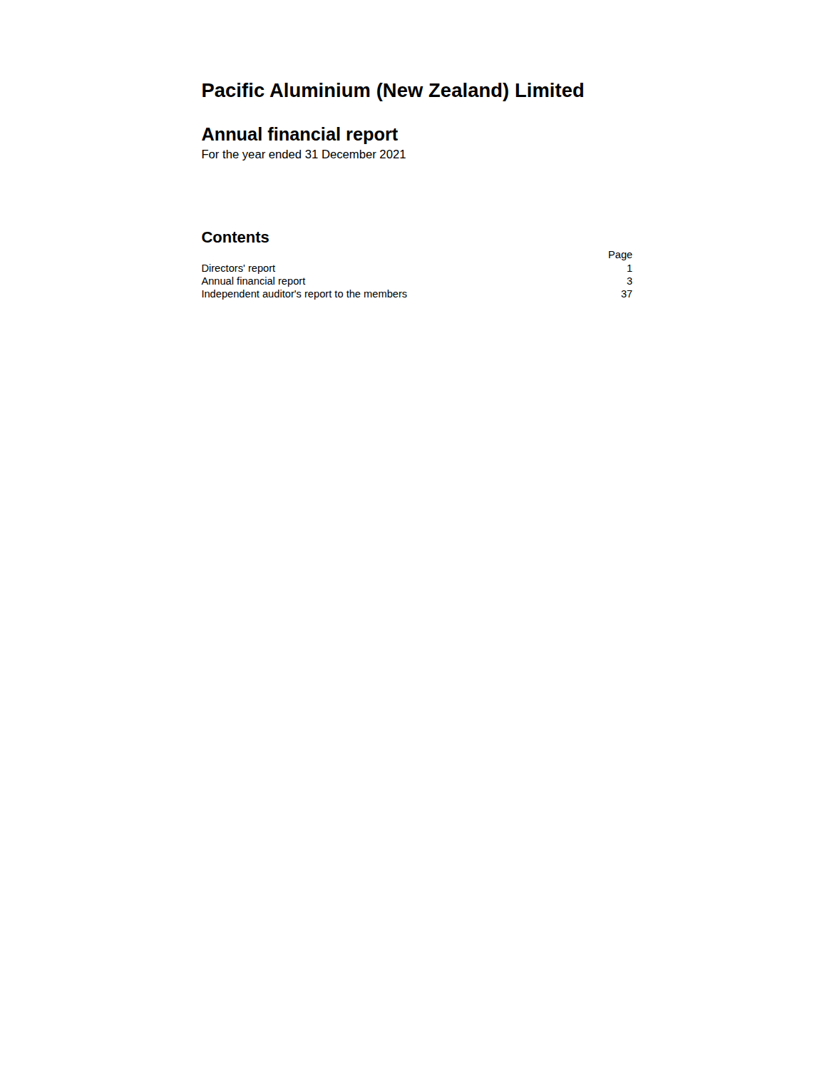Pacific Aluminium (New Zealand) Limited
Annual financial report
For the year ended 31 December 2021
Contents
| | Page |
| --- | --- |
| Directors' report | 1 |
| Annual financial report | 3 |
| Independent auditor's report to the members | 37 |